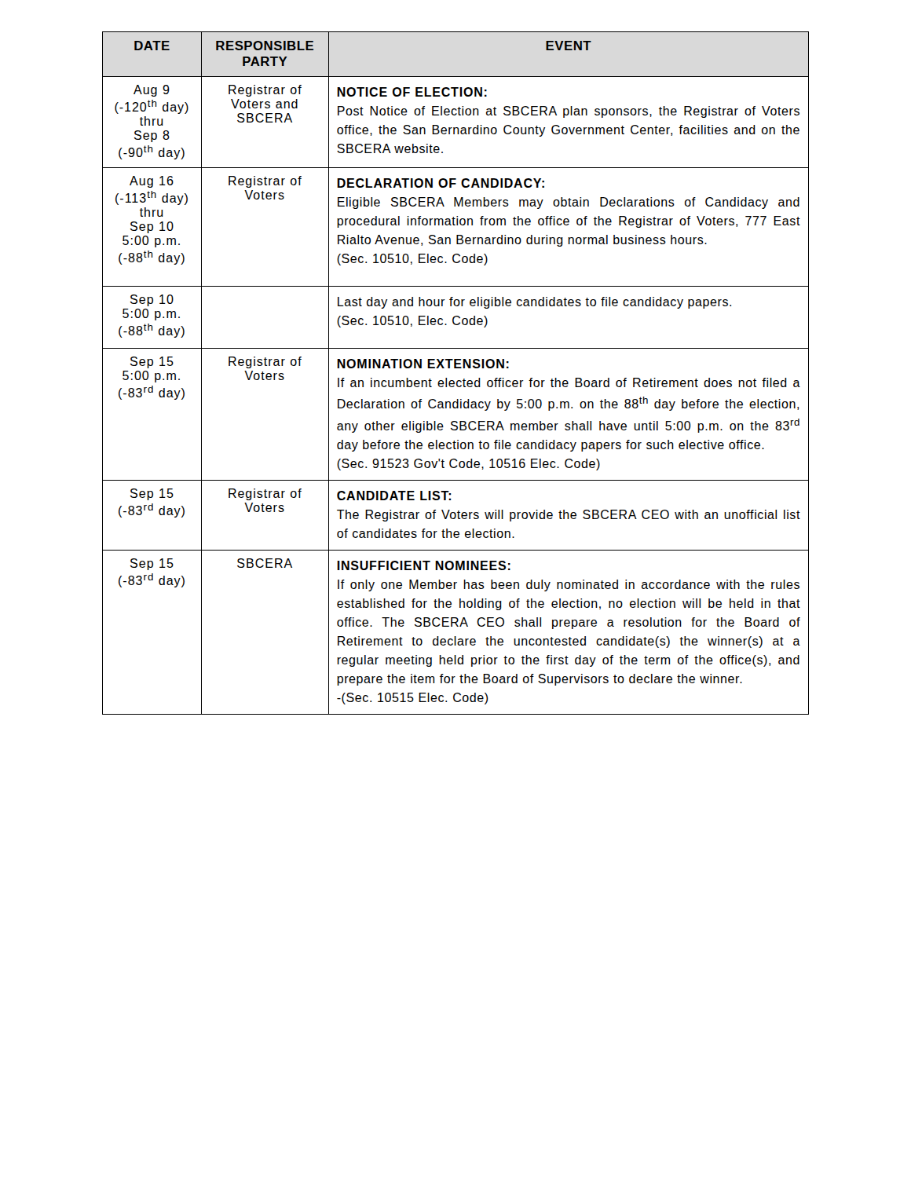| DATE | RESPONSIBLE PARTY | EVENT |
| --- | --- | --- |
| Aug 9 (-120 th day) thru Sep 8 (-90 th day) | Registrar of Voters and SBCERA | NOTICE OF ELECTION: Post Notice of Election at SBCERA plan sponsors, the Registrar of Voters office, the San Bernardino County Government Center, facilities and on the SBCERA website. |
| Aug 16 (-113 th day) thru Sep 10 5:00 p.m. (-88 th day) | Registrar of Voters | DECLARATION OF CANDIDACY: Eligible SBCERA Members may obtain Declarations of Candidacy and procedural information from the office of the Registrar of Voters, 777 East Rialto Avenue, San Bernardino during normal business hours. (Sec. 10510, Elec. Code) |
| Sep 10 5:00 p.m. (-88 th day) | | Last day and hour for eligible candidates to file candidacy papers. (Sec. 10510, Elec. Code) |
| Sep 15 5:00 p.m. (-83 rd day) | Registrar of Voters | NOMINATION EXTENSION: If an incumbent elected officer for the Board of Retirement does not filed a Declaration of Candidacy by 5:00 p.m. on the 88 th day before the election, any other eligible SBCERA member shall have until 5:00 p.m. on the 83 rd day before the election to file candidacy papers for such elective office. (Sec. 91523 Gov't Code, 10516 Elec. Code) |
| Sep 15 (-83 rd day) | Registrar of Voters | CANDIDATE LIST: The Registrar of Voters will provide the SBCERA CEO with an unofficial list of candidates for the election. |
| Sep 15 (-83 rd day) | SBCERA | INSUFFICIENT NOMINEES: If only one Member has been duly nominated in accordance with the rules established for the holding of the election, no election will be held in that office. The SBCERA CEO shall prepare a resolution for the Board of Retirement to declare the uncontested candidate(s) the winner(s) at a regular meeting held prior to the first day of the term of the office(s), and prepare the item for the Board of Supervisors to declare the winner. -(Sec. 10515 Elec. Code) |